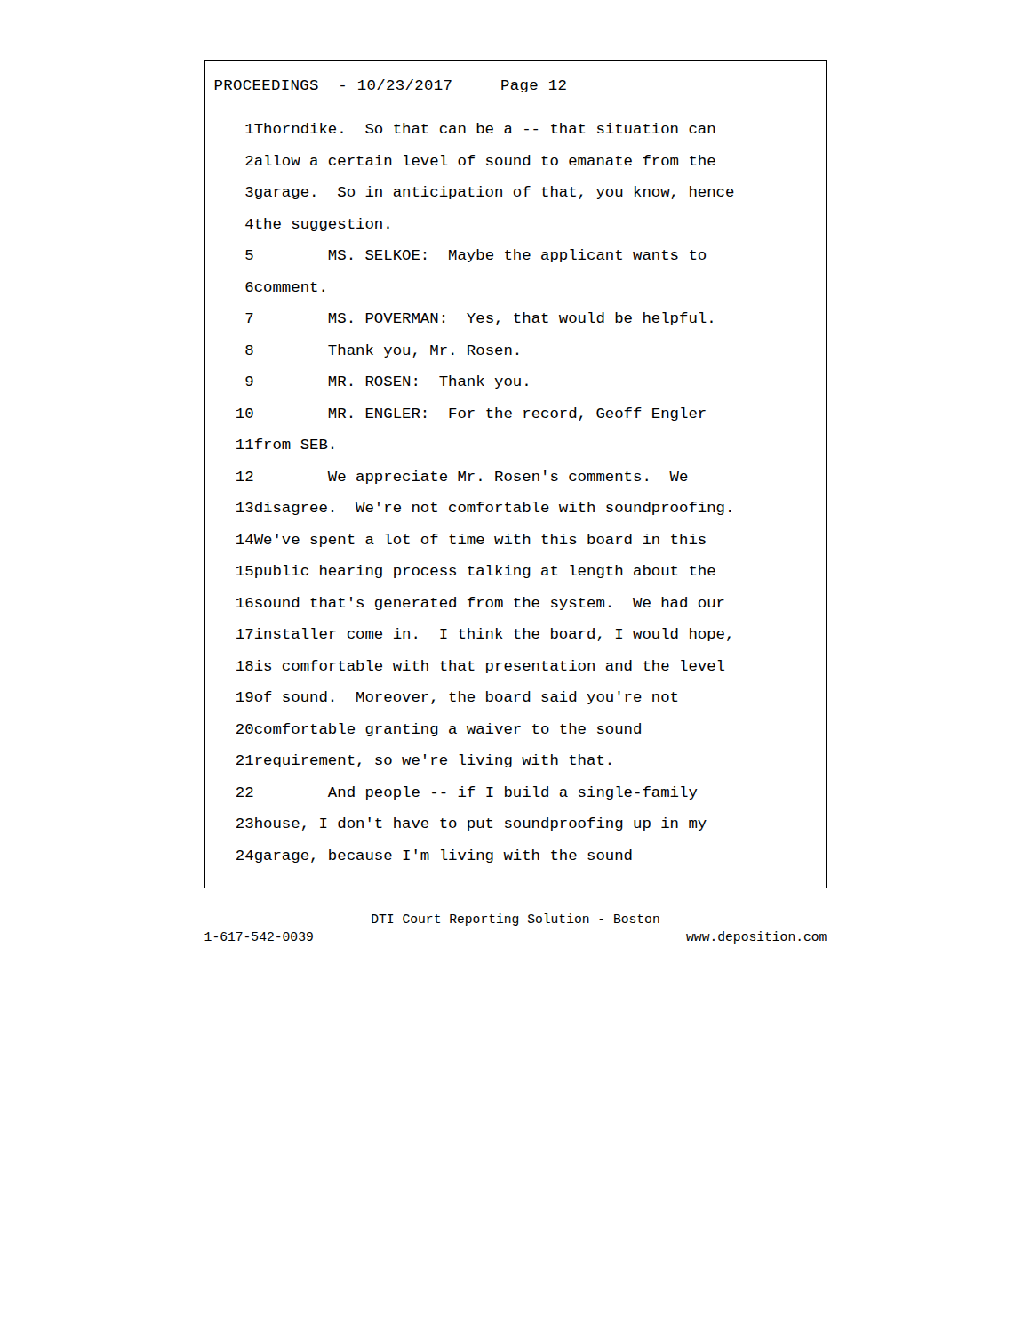PROCEEDINGS - 10/23/2017 Page 12
| 1 | Thorndike. So that can be a -- that situation can |
| 2 | allow a certain level of sound to emanate from the |
| 3 | garage. So in anticipation of that, you know, hence |
| 4 | the suggestion. |
| 5 | MS. SELKOE: Maybe the applicant wants to |
| 6 | comment. |
| 7 | MS. POVERMAN: Yes, that would be helpful. |
| 8 | Thank you, Mr. Rosen. |
| 9 | MR. ROSEN: Thank you. |
| 10 | MR. ENGLER: For the record, Geoff Engler |
| 11 | from SEB. |
| 12 | We appreciate Mr. Rosen's comments. We |
| 13 | disagree. We're not comfortable with soundproofing. |
| 14 | We've spent a lot of time with this board in this |
| 15 | public hearing process talking at length about the |
| 16 | sound that's generated from the system. We had our |
| 17 | installer come in. I think the board, I would hope, |
| 18 | is comfortable with that presentation and the level |
| 19 | of sound. Moreover, the board said you're not |
| 20 | comfortable granting a waiver to the sound |
| 21 | requirement, so we're living with that. |
| 22 | And people -- if I build a single-family |
| 23 | house, I don't have to put soundproofing up in my |
| 24 | garage, because I'm living with the sound |
DTI Court Reporting Solution - Boston
1-617-542-0039
www.deposition.com